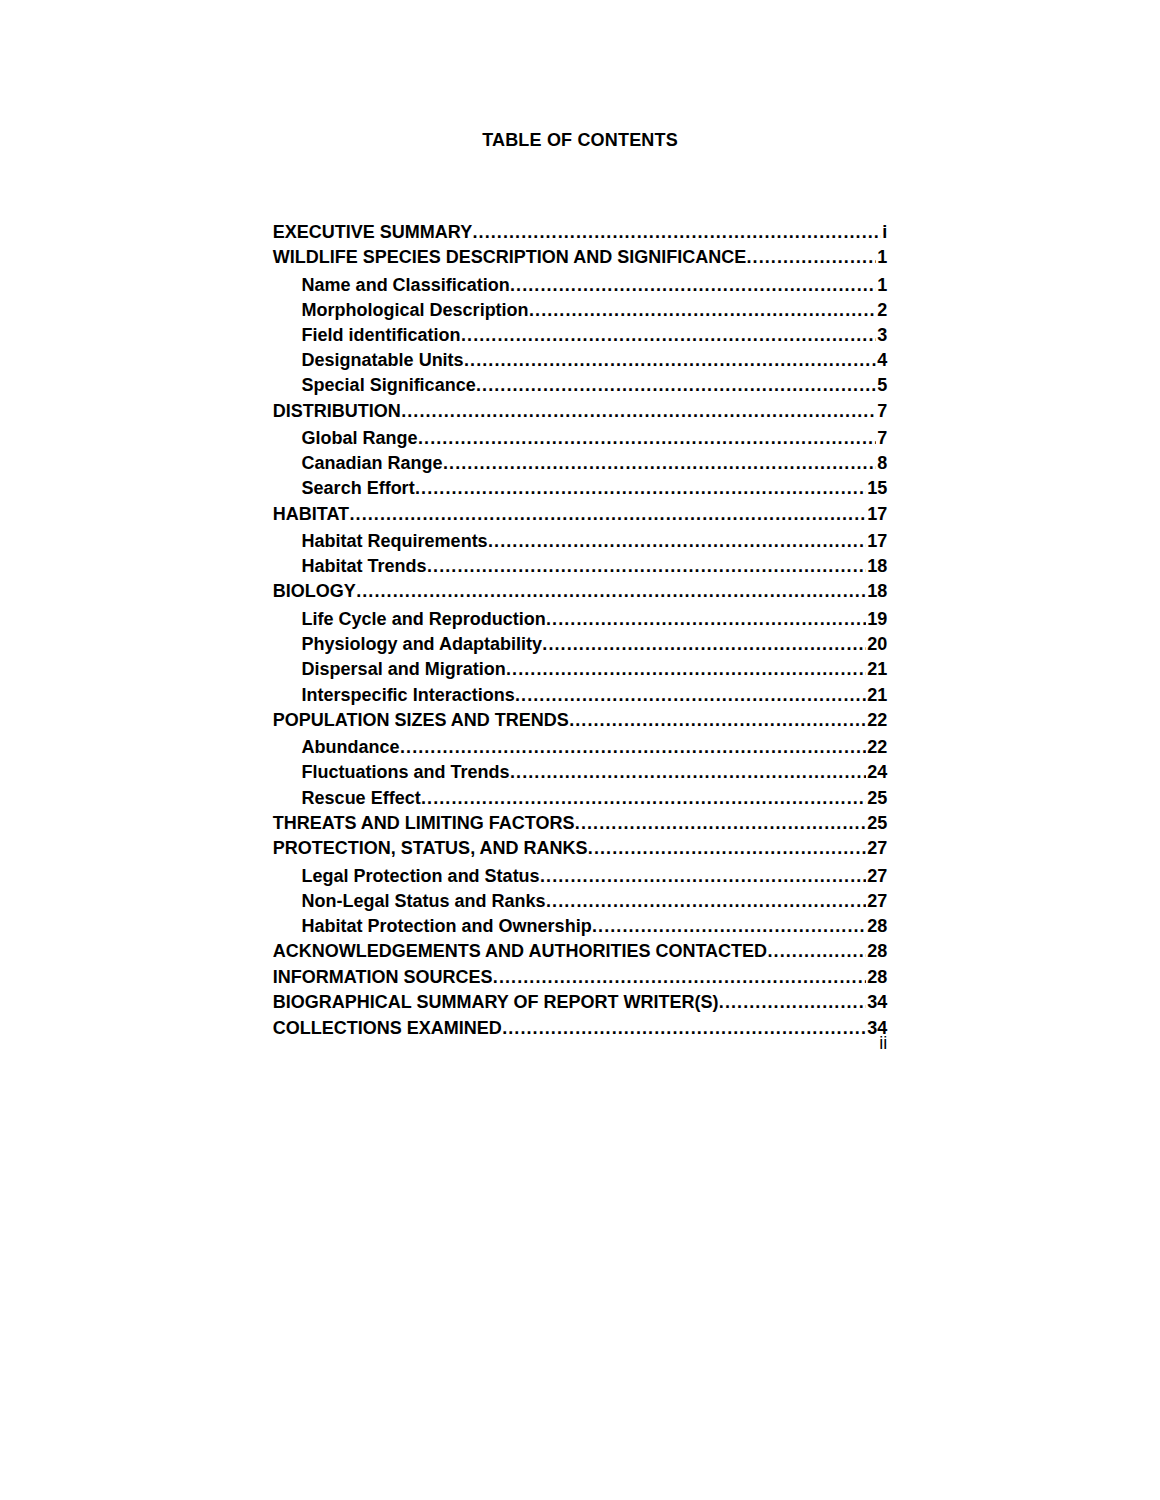TABLE OF CONTENTS
EXECUTIVE SUMMARY .................................................................................................. i
WILDLIFE SPECIES DESCRIPTION AND SIGNIFICANCE .......................................... 1
Name and Classification ........................................................................................... 1
Morphological Description ....................................................................................... 2
Field identification ..................................................................................................... 3
Designatable Units ................................................................................................... 4
Special Significance ................................................................................................ 5
DISTRIBUTION ................................................................................................. 7
Global Range ......................................................................................................... 7
Canadian Range ..................................................................................................... 8
Search Effort ......................................................................................................... 15
HABITAT ......................................................................................................... 17
Habitat Requirements ............................................................................................. 17
Habitat Trends ....................................................................................................... 18
BIOLOGY ....................................................................................................... 18
Life Cycle and Reproduction .................................................................................. 19
Physiology and Adaptability ................................................................................... 20
Dispersal and Migration .......................................................................................... 21
Interspecific Interactions ........................................................................................ 21
POPULATION SIZES AND TRENDS ......................................................................... 22
Abundance .............................................................................................................. 22
Fluctuations and Trends ......................................................................................... 24
Rescue Effect ........................................................................................................ 25
THREATS AND LIMITING FACTORS ....................................................................... 25
PROTECTION, STATUS, AND RANKS ..................................................................... 27
Legal Protection and Status .................................................................................... 27
Non-Legal Status and Ranks .................................................................................. 27
Habitat Protection and Ownership ......................................................................... 28
ACKNOWLEDGEMENTS AND AUTHORITIES CONTACTED ................................... 28
INFORMATION SOURCES ..................................................................................... 28
BIOGRAPHICAL SUMMARY OF REPORT WRITER(S) ........................................... 34
COLLECTIONS EXAMINED .................................................................................... 34
ii